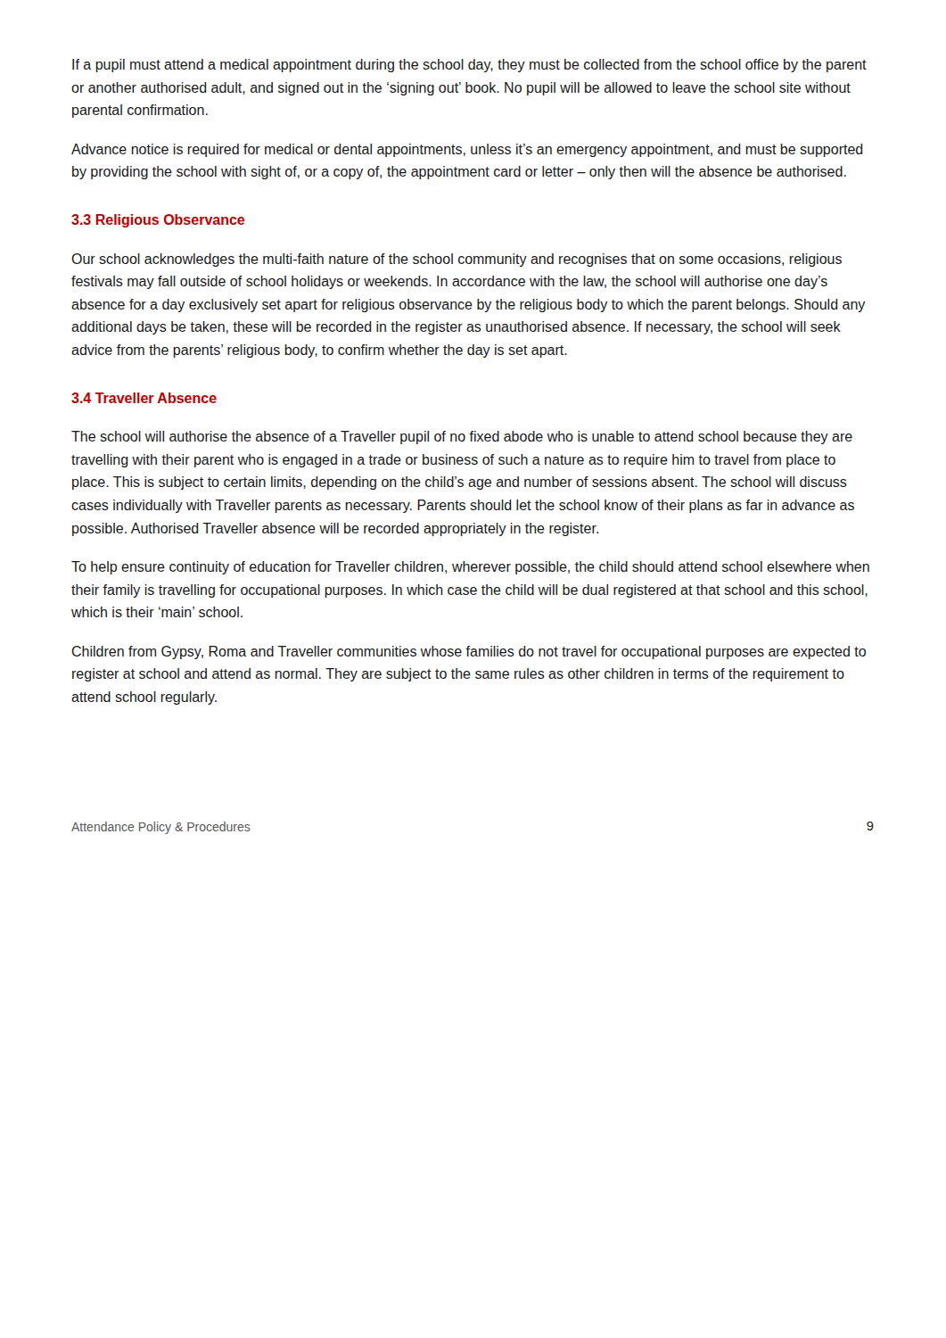If a pupil must attend a medical appointment during the school day, they must be collected from the school office by the parent or another authorised adult, and signed out in the ‘signing out’ book. No pupil will be allowed to leave the school site without parental confirmation.
Advance notice is required for medical or dental appointments, unless it’s an emergency appointment, and must be supported by providing the school with sight of, or a copy of, the appointment card or letter – only then will the absence be authorised.
3.3 Religious Observance
Our school acknowledges the multi-faith nature of the school community and recognises that on some occasions, religious festivals may fall outside of school holidays or weekends. In accordance with the law, the school will authorise one day’s absence for a day exclusively set apart for religious observance by the religious body to which the parent belongs. Should any additional days be taken, these will be recorded in the register as unauthorised absence. If necessary, the school will seek advice from the parents’ religious body, to confirm whether the day is set apart.
3.4 Traveller Absence
The school will authorise the absence of a Traveller pupil of no fixed abode who is unable to attend school because they are travelling with their parent who is engaged in a trade or business of such a nature as to require him to travel from place to place. This is subject to certain limits, depending on the child’s age and number of sessions absent. The school will discuss cases individually with Traveller parents as necessary. Parents should let the school know of their plans as far in advance as possible. Authorised Traveller absence will be recorded appropriately in the register.
To help ensure continuity of education for Traveller children, wherever possible, the child should attend school elsewhere when their family is travelling for occupational purposes. In which case the child will be dual registered at that school and this school, which is their ‘main’ school.
Children from Gypsy, Roma and Traveller communities whose families do not travel for occupational purposes are expected to register at school and attend as normal. They are subject to the same rules as other children in terms of the requirement to attend school regularly.
Attendance Policy & Procedures 9